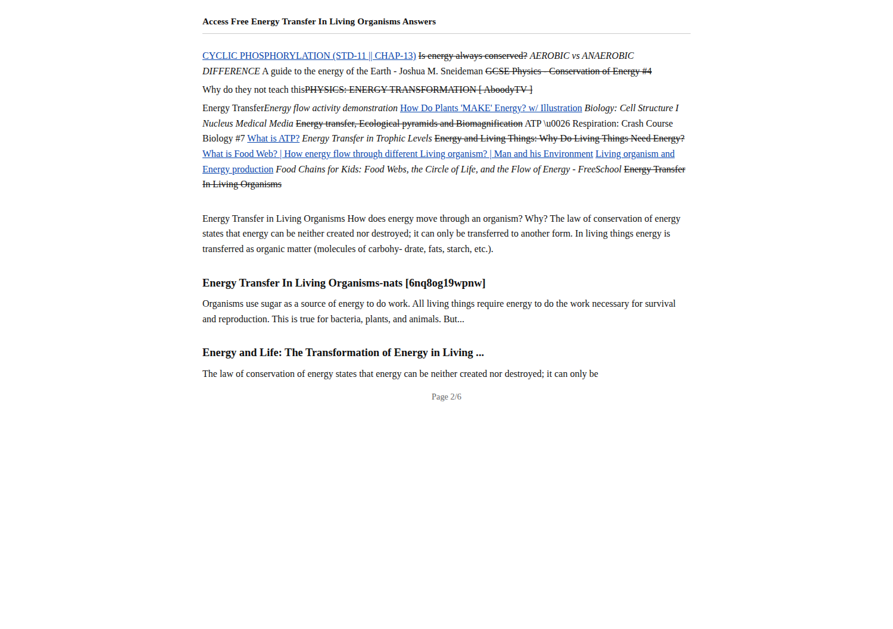Access Free Energy Transfer In Living Organisms Answers
CYCLIC PHOSPHORYLATION (STD-11 || CHAP-13) Is energy always conserved? AEROBIC vs ANAEROBIC DIFFERENCE A guide to the energy of the Earth - Joshua M. Sneideman GCSE Physics - Conservation of Energy #4
Why do they not teach thisPHYSICS: ENERGY TRANSFORMATION [ AboodyTV ]
Energy TransferEnergy flow activity demonstration How Do Plants 'MAKE' Energy? w/ Illustration Biology: Cell Structure I Nucleus Medical Media Energy transfer, Ecological pyramids and Biomagnification ATP \u0026 Respiration: Crash Course Biology #7 What is ATP? Energy Transfer in Trophic Levels Energy and Living Things: Why Do Living Things Need Energy? What is Food Web? | How energy flow through different Living organism? | Man and his Environment Living organism and Energy production Food Chains for Kids: Food Webs, the Circle of Life, and the Flow of Energy - FreeSchool Energy Transfer In Living Organisms
Energy Transfer in Living Organisms How does energy move through an organism? Why? The law of conservation of energy states that energy can be neither created nor destroyed; it can only be transferred to another form. In living things energy is transferred as organic matter (molecules of carbohy- drate, fats, starch, etc.).
Energy Transfer In Living Organisms-nats [6nq8og19wpnw]
Organisms use sugar as a source of energy to do work. All living things require energy to do the work necessary for survival and reproduction. This is true for bacteria, plants, and animals. But...
Energy and Life: The Transformation of Energy in Living ...
The law of conservation of energy states that energy can be neither created nor destroyed; it can only be
Page 2/6